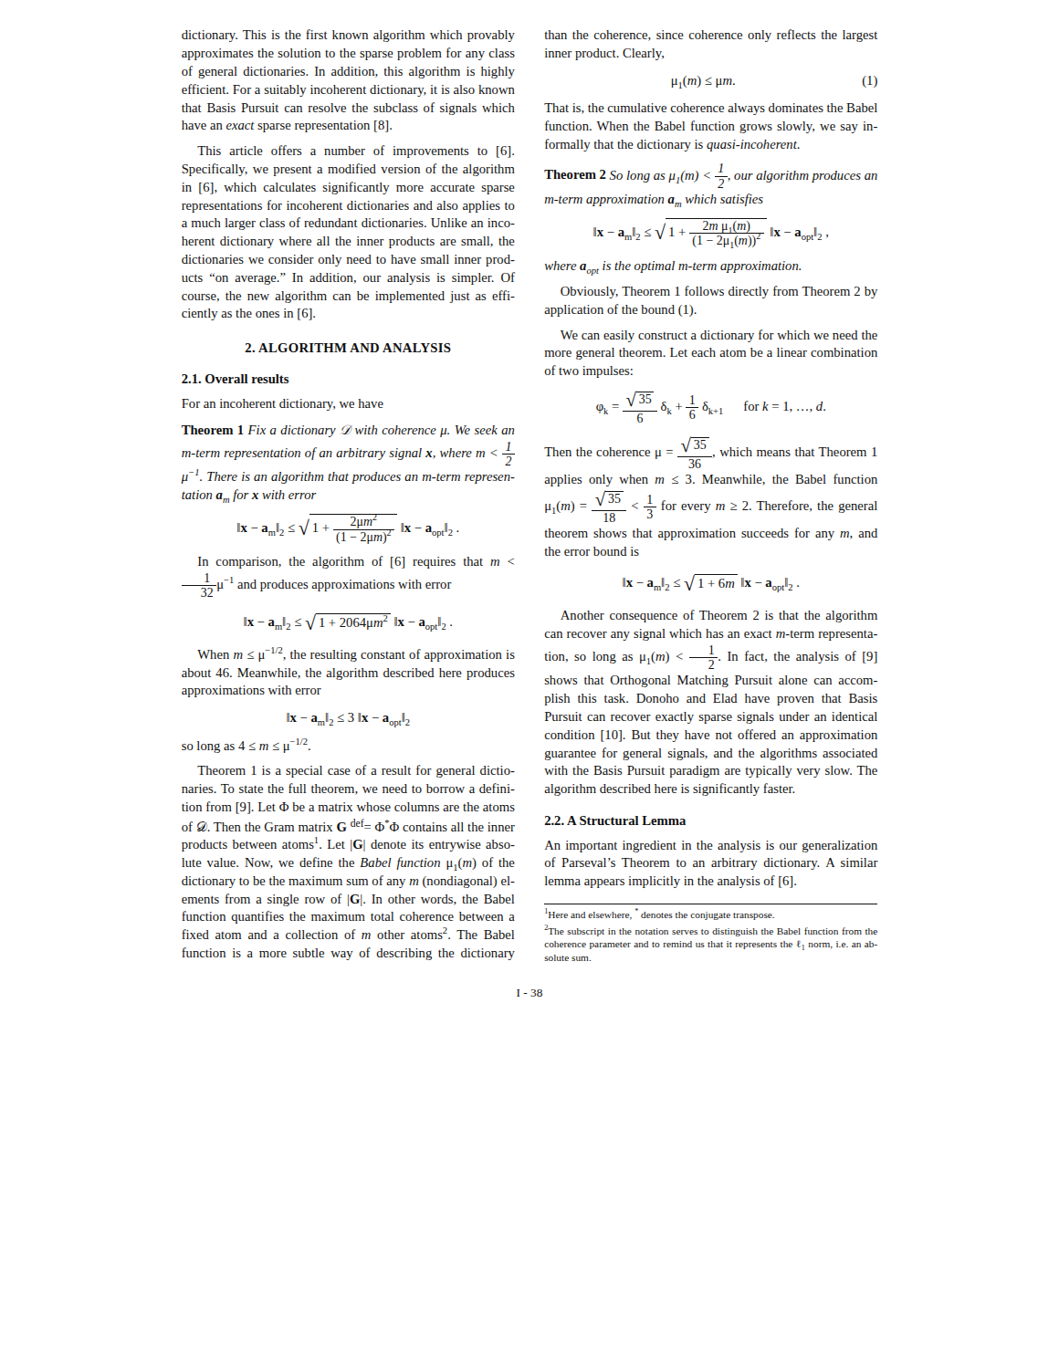dictionary. This is the first known algorithm which provably approximates the solution to the sparse problem for any class of general dictionaries. In addition, this algorithm is highly efficient. For a suitably incoherent dictionary, it is also known that Basis Pursuit can resolve the subclass of signals which have an exact sparse representation [8].
This article offers a number of improvements to [6]. Specifically, we present a modified version of the algorithm in [6], which calculates significantly more accurate sparse representations for incoherent dictionaries and also applies to a much larger class of redundant dictionaries. Unlike an incoherent dictionary where all the inner products are small, the dictionaries we consider only need to have small inner products “on average.” In addition, our analysis is simpler. Of course, the new algorithm can be implemented just as efficiently as the ones in [6].
2. Algorithm and Analysis
2.1. Overall results
For an incoherent dictionary, we have
Theorem 1 Fix a dictionary 𝒟 with coherence μ. We seek an m-term representation of an arbitrary signal x, where m < 12μ−1. There is an algorithm that produces an m-term representation am for x with error
‖x − am‖2 ≤ √1 + 2μm2(1 − 2μm)2 ‖x − aopt‖2 .
In comparison, the algorithm of [6] requires that m < 132μ−1 and produces approximations with error
‖x − am‖2 ≤ √1 + 2064μm2 ‖x − aopt‖2 .
When m ≤ μ−1/2, the resulting constant of approximation is about 46. Meanwhile, the algorithm described here produces approximations with error
‖x − am‖2 ≤ 3 ‖x − aopt‖2
so long as 4 ≤ m ≤ μ−1/2.
Theorem 1 is a special case of a result for general dictionaries. To state the full theorem, we need to borrow a definition from [9]. Let Φ be a matrix whose columns are the atoms of 𝒟. Then the Gram matrix G def= Φ*Φ contains all the inner products between atoms1. Let |G| denote its entrywise absolute value. Now, we define the Babel function μ1(m) of the dictionary to be the maximum sum of any m (nondiagonal) elements from a single row of |G|. In other words, the Babel function quantifies the maximum total coherence between a fixed atom and a collection of m other atoms2. The Babel function is a more subtle way of describing the dictionary than the coherence, since coherence only reflects the largest inner product. Clearly,
μ1(m) ≤ μm. (1)
That is, the cumulative coherence always dominates the Babel function. When the Babel function grows slowly, we say informally that the dictionary is quasi-incoherent.
Theorem 2 So long as μ1(m) < 12, our algorithm produces an m-term approximation am which satisfies
‖x − am‖2 ≤ √1 + 2m μ1(m)(1 − 2μ1(m))2 ‖x − aopt‖2 ,
where aopt is the optimal m-term approximation.
Obviously, Theorem 1 follows directly from Theorem 2 by application of the bound (1).
We can easily construct a dictionary for which we need the more general theorem. Let each atom be a linear combination of two impulses:
φk = √356 δk + 16 δk+1 for k = 1, …, d.
Then the coherence μ = √3536, which means that Theorem 1 applies only when m ≤ 3. Meanwhile, the Babel function μ1(m) = √3518 < 13 for every m ≥ 2. Therefore, the general theorem shows that approximation succeeds for any m, and the error bound is
‖x − am‖2 ≤ √1 + 6m ‖x − aopt‖2 .
Another consequence of Theorem 2 is that the algorithm can recover any signal which has an exact m-term representation, so long as μ1(m) < 12. In fact, the analysis of [9] shows that Orthogonal Matching Pursuit alone can accomplish this task. Donoho and Elad have proven that Basis Pursuit can recover exactly sparse signals under an identical condition [10]. But they have not offered an approximation guarantee for general signals, and the algorithms associated with the Basis Pursuit paradigm are typically very slow. The algorithm described here is significantly faster.
2.2. A Structural Lemma
An important ingredient in the analysis is our generalization of Parseval’s Theorem to an arbitrary dictionary. A similar lemma appears implicitly in the analysis of [6].
1Here and elsewhere, * denotes the conjugate transpose.
2The subscript in the notation serves to distinguish the Babel function from the coherence parameter and to remind us that it represents the ℓ1 norm, i.e. an absolute sum.
I - 38